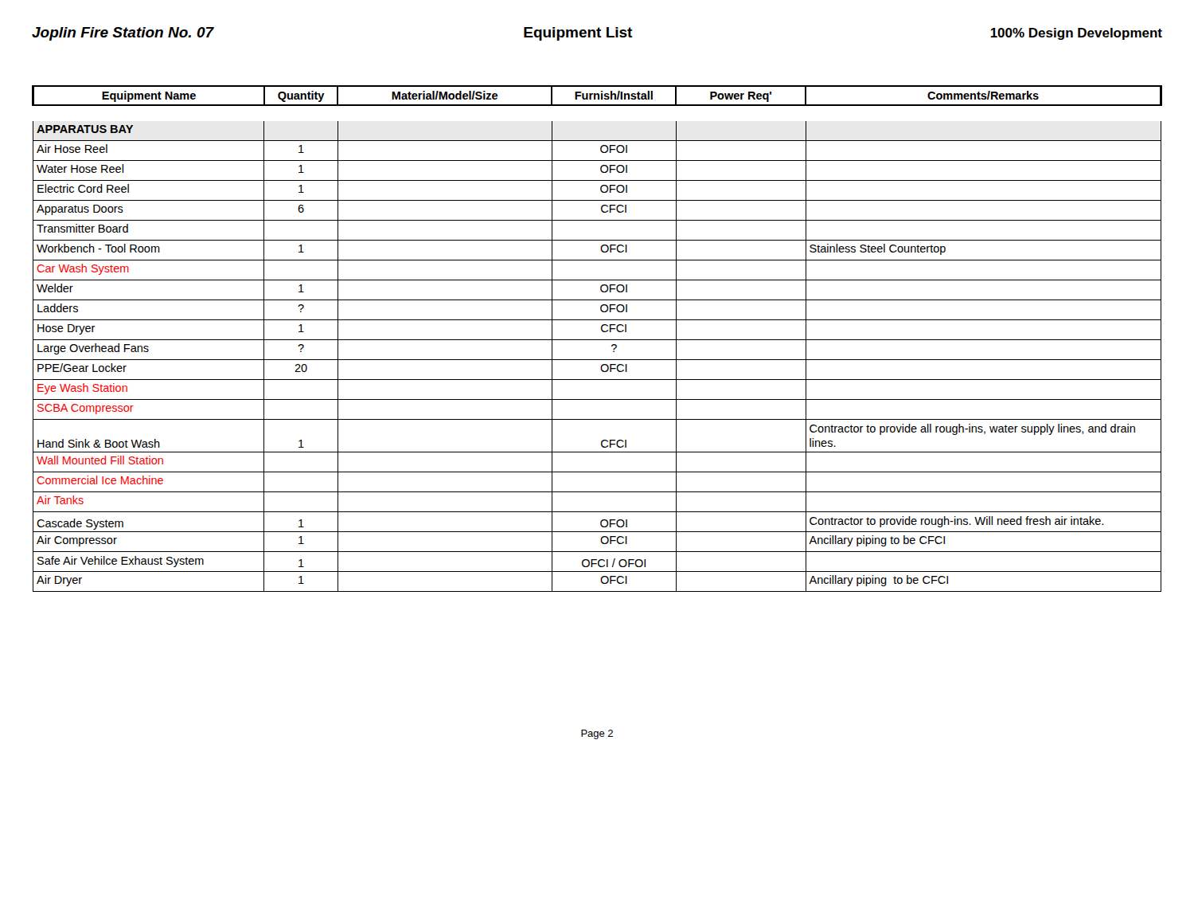Joplin Fire Station No. 07
Equipment List
100% Design Development
| Equipment Name | Quantity | Material/Model/Size | Furnish/Install | Power Req' | Comments/Remarks |
| --- | --- | --- | --- | --- | --- |
| APPARATUS BAY | | | | | |
| Air Hose Reel | 1 | | OFOI | | |
| Water Hose Reel | 1 | | OFOI | | |
| Electric Cord Reel | 1 | | OFOI | | |
| Apparatus Doors | 6 | | CFCI | | |
| Transmitter Board | | | | | |
| Workbench - Tool Room | 1 | | OFCI | | Stainless Steel Countertop |
| Car Wash System | | | | | |
| Welder | 1 | | OFOI | | |
| Ladders | ? | | OFOI | | |
| Hose Dryer | 1 | | CFCI | | |
| Large Overhead Fans | ? | | ? | | |
| PPE/Gear Locker | 20 | | OFCI | | |
| Eye Wash Station | | | | | |
| SCBA Compressor | | | | | |
| Hand Sink & Boot Wash | 1 | | CFCI | | Contractor to provide all rough-ins, water supply lines, and drain lines. |
| Wall Mounted Fill Station | | | | | |
| Commercial Ice Machine | | | | | |
| Air Tanks | | | | | |
| Cascade System | 1 | | OFOI | | Contractor to provide rough-ins. Will need fresh air intake. |
| Air Compressor | 1 | | OFCI | | Ancillary piping to be CFCI |
| Safe Air Vehilce Exhaust System | 1 | | OFCI / OFOI | | |
| Air Dryer | 1 | | OFCI | | Ancillary piping to be CFCI |
Page 2